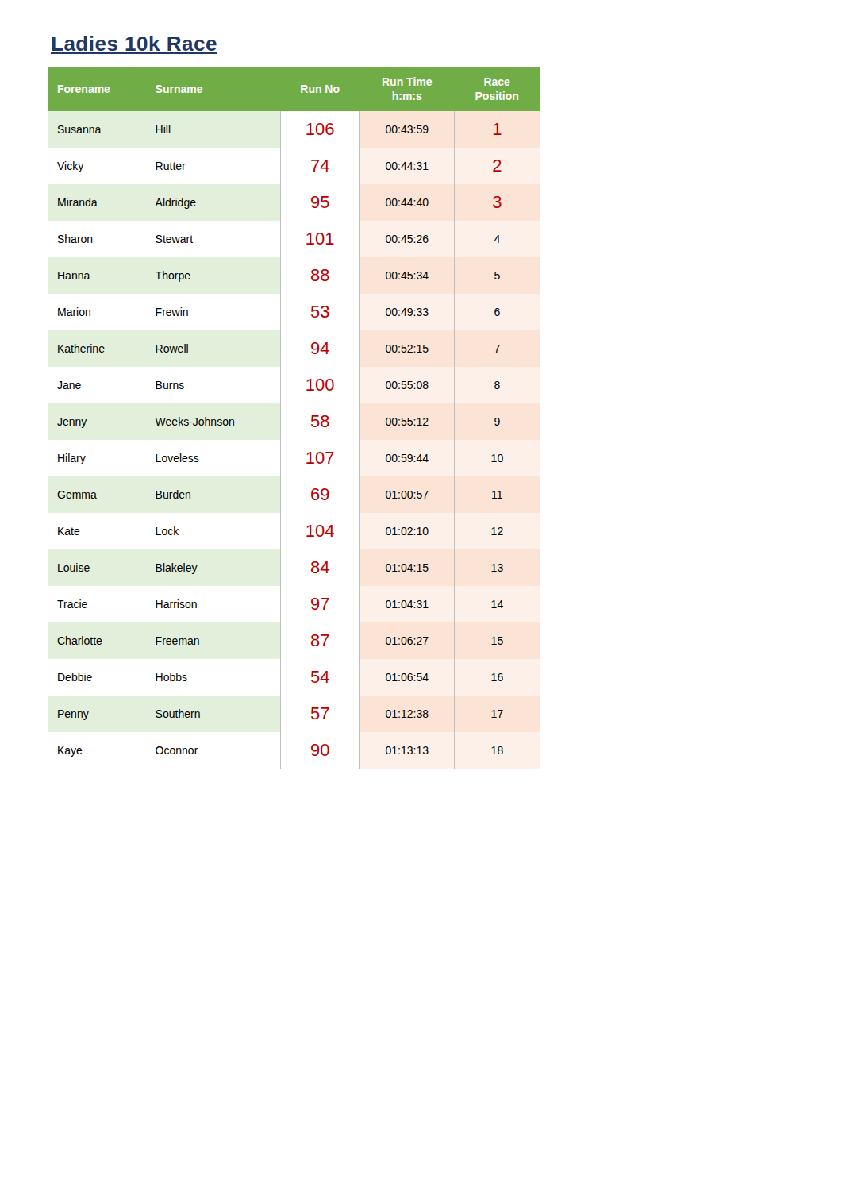Ladies 10k Race
| Forename | Surname | Run No | Run Time h:m:s | Race Position |
| --- | --- | --- | --- | --- |
| Susanna | Hill | 106 | 00:43:59 | 1 |
| Vicky | Rutter | 74 | 00:44:31 | 2 |
| Miranda | Aldridge | 95 | 00:44:40 | 3 |
| Sharon | Stewart | 101 | 00:45:26 | 4 |
| Hanna | Thorpe | 88 | 00:45:34 | 5 |
| Marion | Frewin | 53 | 00:49:33 | 6 |
| Katherine | Rowell | 94 | 00:52:15 | 7 |
| Jane | Burns | 100 | 00:55:08 | 8 |
| Jenny | Weeks-Johnson | 58 | 00:55:12 | 9 |
| Hilary | Loveless | 107 | 00:59:44 | 10 |
| Gemma | Burden | 69 | 01:00:57 | 11 |
| Kate | Lock | 104 | 01:02:10 | 12 |
| Louise | Blakeley | 84 | 01:04:15 | 13 |
| Tracie | Harrison | 97 | 01:04:31 | 14 |
| Charlotte | Freeman | 87 | 01:06:27 | 15 |
| Debbie | Hobbs | 54 | 01:06:54 | 16 |
| Penny | Southern | 57 | 01:12:38 | 17 |
| Kaye | Oconnor | 90 | 01:13:13 | 18 |